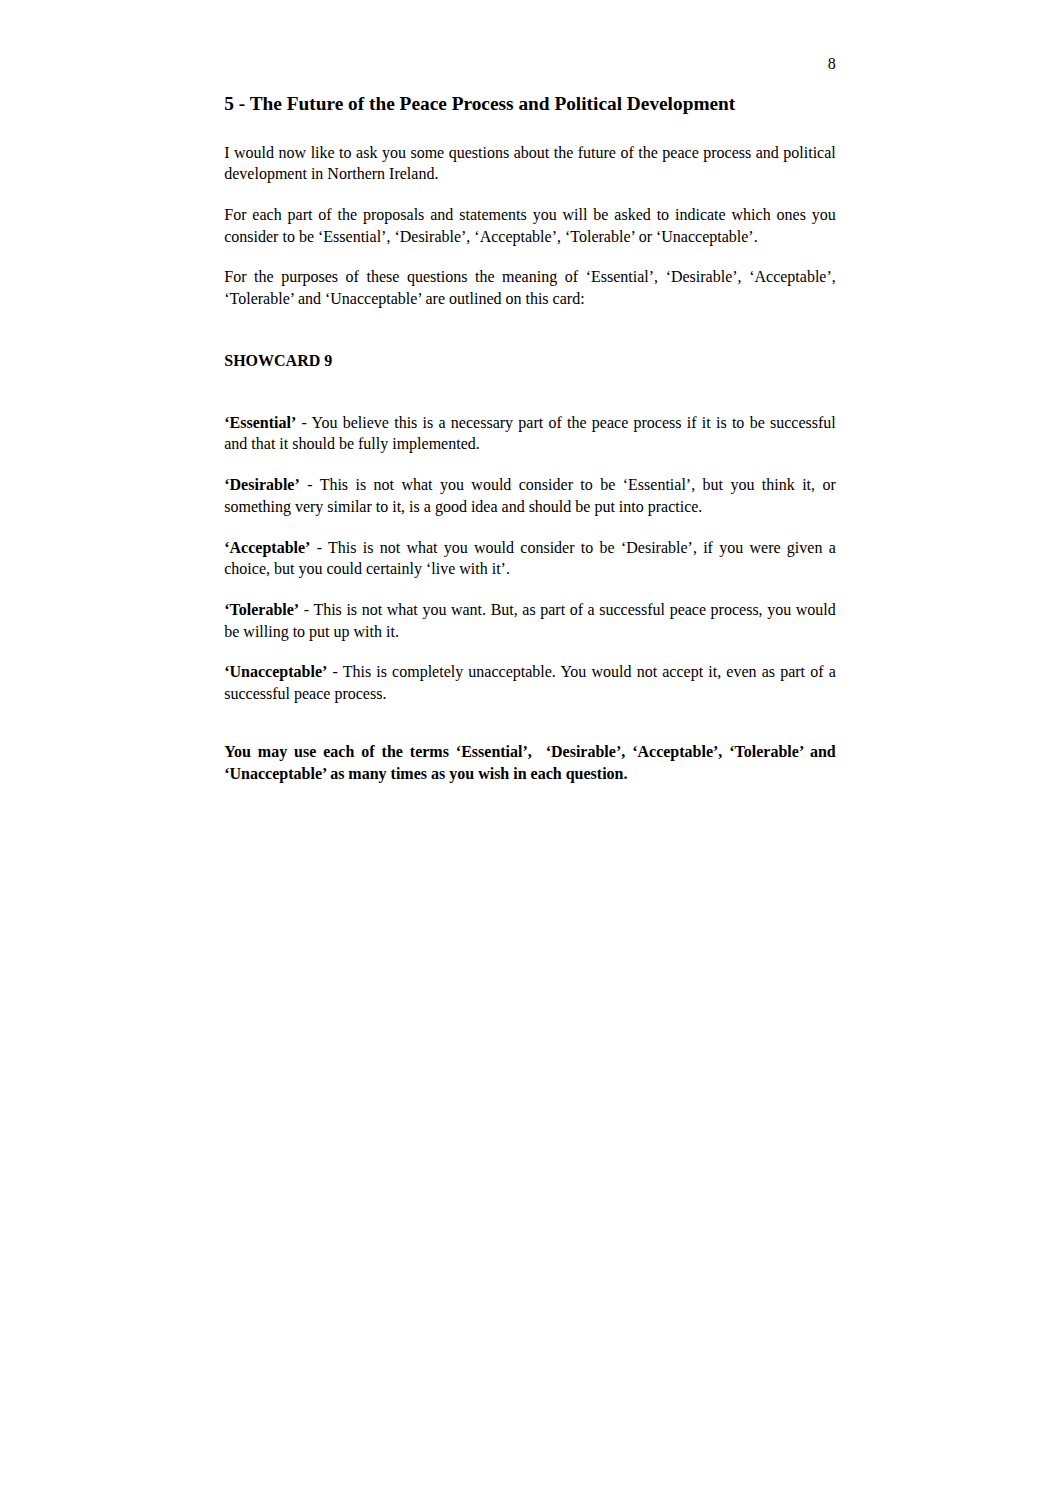8
5 - The Future of the Peace Process and Political Development
I would now like to ask you some questions about the future of the peace process and political development in Northern Ireland.
For each part of the proposals and statements you will be asked to indicate which ones you consider to be ‘Essential’, ‘Desirable’, ‘Acceptable’, ‘Tolerable’ or ‘Unacceptable’.
For the purposes of these questions the meaning of ‘Essential’, ‘Desirable’, ‘Acceptable’, ‘Tolerable’ and ‘Unacceptable’ are outlined on this card:
SHOWCARD 9
‘Essential’ - You believe this is a necessary part of the peace process if it is to be successful and that it should be fully implemented.
‘Desirable’ - This is not what you would consider to be ‘Essential’, but you think it, or something very similar to it, is a good idea and should be put into practice.
‘Acceptable’ - This is not what you would consider to be ‘Desirable’, if you were given a choice, but you could certainly ‘live with it’.
‘Tolerable’ - This is not what you want. But, as part of a successful peace process, you would be willing to put up with it.
‘Unacceptable’ - This is completely unacceptable. You would not accept it, even as part of a successful peace process.
You may use each of the terms ‘Essential’, ‘Desirable’, ‘Acceptable’, ‘Tolerable’ and ‘Unacceptable’ as many times as you wish in each question.